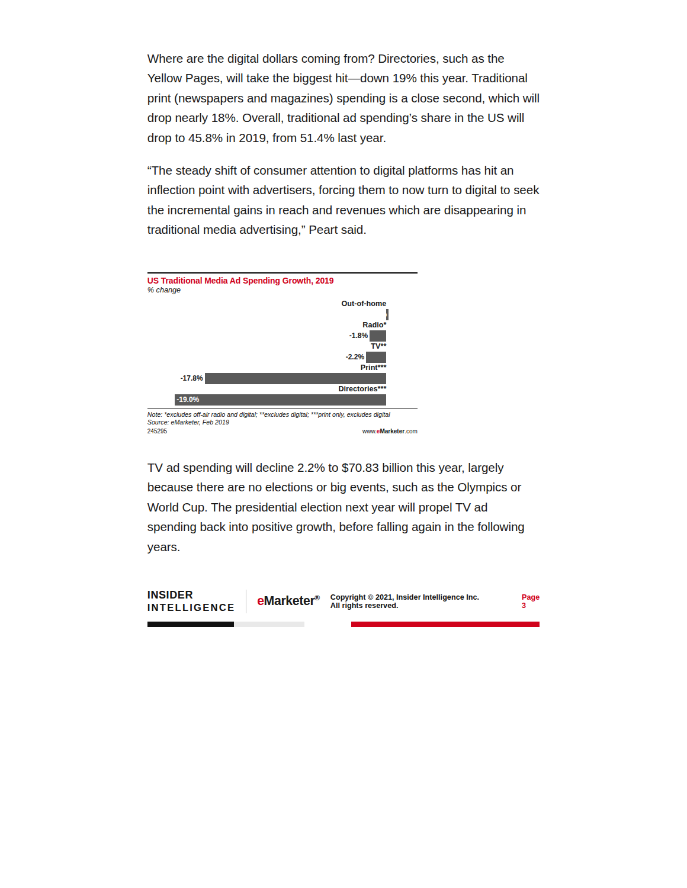Where are the digital dollars coming from? Directories, such as the Yellow Pages, will take the biggest hit—down 19% this year. Traditional print (newspapers and magazines) spending is a close second, which will drop nearly 18%. Overall, traditional ad spending’s share in the US will drop to 45.8% in 2019, from 51.4% last year.
“The steady shift of consumer attention to digital platforms has hit an inflection point with advertisers, forcing them to now turn to digital to seek the incremental gains in reach and revenues which are disappearing in traditional media advertising,” Peart said.
US Traditional Media Ad Spending Growth, 2019
% change
Out-of-home
1.0%
Radio*
-1.8%
TV**
-2.2%
Print***
-17.8%
Directories***
-19.0%
Note: *excludes off-air radio and digital; **excludes digital; ***print only, excludes digital
Source: eMarketer, Feb 2019
245295 www.eMarketer.com
TV ad spending will decline 2.2% to $70.83 billion this year, largely because there are no elections or big events, such as the Olympics or World Cup. The presidential election next year will propel TV ad spending back into positive growth, before falling again in the following years.
INSIDER
INTELLIGENCE
e Marketer®
Copyright © 2021, Insider Intelligence Inc. All rights reserved. Page 3